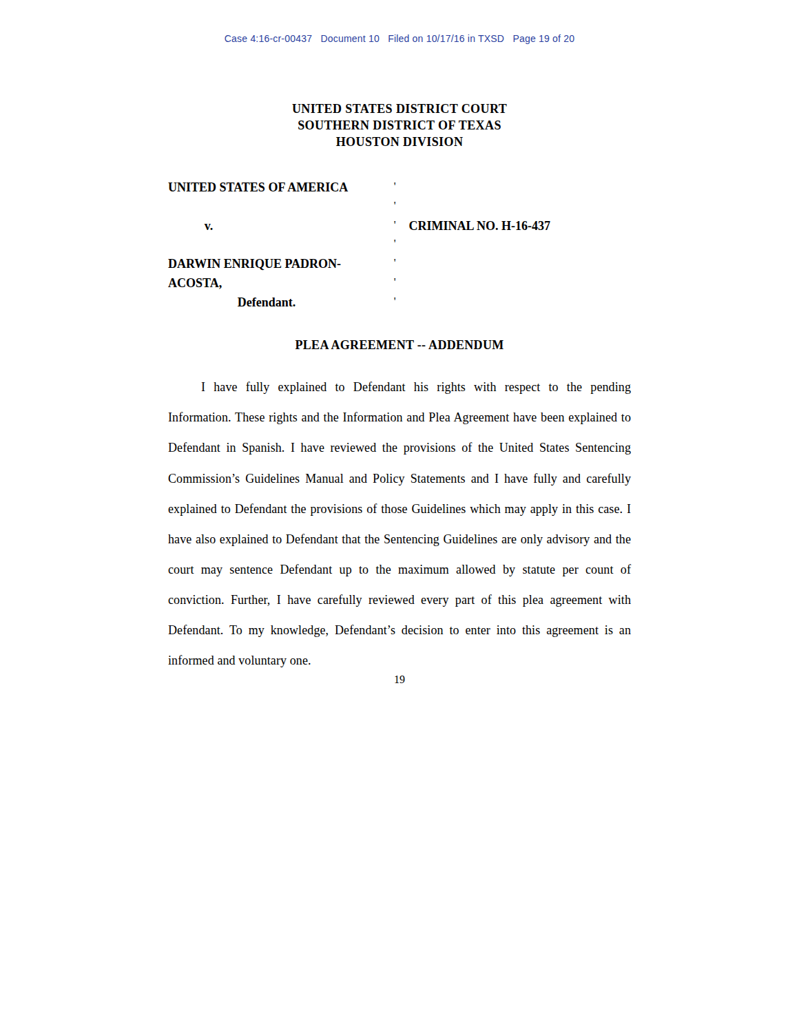Case 4:16-cr-00437 Document 10 Filed on 10/17/16 in TXSD Page 19 of 20
UNITED STATES DISTRICT COURT
SOUTHERN DISTRICT OF TEXAS
HOUSTON DIVISION
| UNITED STATES OF AMERICA | ' | |
| | ' | |
| v. | ' | CRIMINAL NO. H-16-437 |
| | ' | |
| DARWIN ENRIQUE PADRON- | ' | |
| ACOSTA, | ' | |
| Defendant. | ' | |
PLEA AGREEMENT -- ADDENDUM
I have fully explained to Defendant his rights with respect to the pending Information. These rights and the Information and Plea Agreement have been explained to Defendant in Spanish. I have reviewed the provisions of the United States Sentencing Commission’s Guidelines Manual and Policy Statements and I have fully and carefully explained to Defendant the provisions of those Guidelines which may apply in this case. I have also explained to Defendant that the Sentencing Guidelines are only advisory and the court may sentence Defendant up to the maximum allowed by statute per count of conviction. Further, I have carefully reviewed every part of this plea agreement with Defendant. To my knowledge, Defendant’s decision to enter into this agreement is an informed and voluntary one.
19